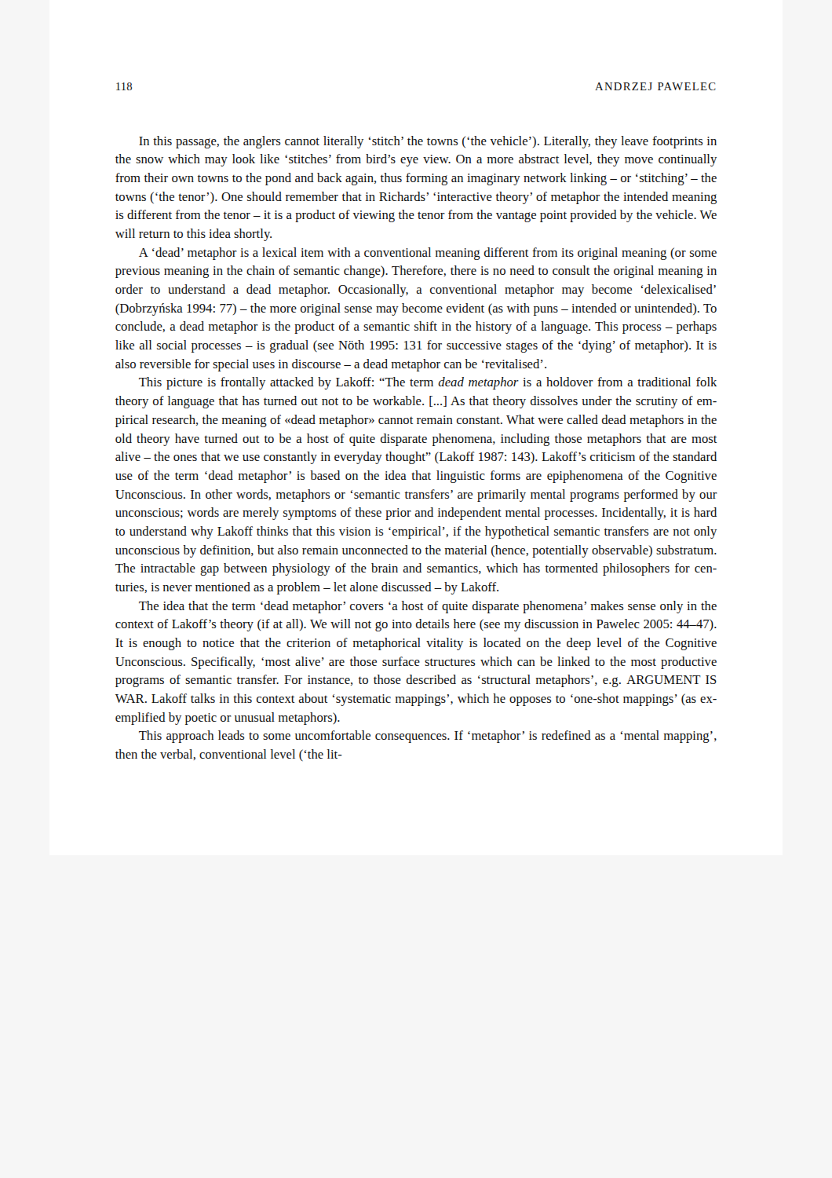118 Andrzej Pawelec
In this passage, the anglers cannot literally ‘stitch’ the towns (‘the vehicle’). Literally, they leave footprints in the snow which may look like ‘stitches’ from bird’s eye view. On a more abstract level, they move continually from their own towns to the pond and back again, thus forming an imaginary network linking – or ‘stitching’ – the towns (‘the tenor’). One should remember that in Richards’ ‘interactive theory’ of metaphor the intended meaning is different from the tenor – it is a product of viewing the tenor from the vantage point provided by the vehicle. We will return to this idea shortly.
A ‘dead’ metaphor is a lexical item with a conventional meaning different from its original meaning (or some previous meaning in the chain of semantic change). Therefore, there is no need to consult the original meaning in order to understand a dead metaphor. Occasionally, a conventional metaphor may become ‘delexicalised’ (Dobrzyńska 1994: 77) – the more original sense may become evident (as with puns – intended or unintended). To conclude, a dead metaphor is the product of a semantic shift in the history of a language. This process – perhaps like all social processes – is gradual (see Nöth 1995: 131 for successive stages of the ‘dying’ of metaphor). It is also reversible for special uses in discourse – a dead metaphor can be ‘revitalised’.
This picture is frontally attacked by Lakoff: “The term dead metaphor is a holdover from a traditional folk theory of language that has turned out not to be workable. [...] As that theory dissolves under the scrutiny of empirical research, the meaning of «dead metaphor» cannot remain constant. What were called dead metaphors in the old theory have turned out to be a host of quite disparate phenomena, including those metaphors that are most alive – the ones that we use constantly in everyday thought” (Lakoff 1987: 143). Lakoff’s criticism of the standard use of the term ‘dead metaphor’ is based on the idea that linguistic forms are epiphenomena of the Cognitive Unconscious. In other words, metaphors or ‘semantic transfers’ are primarily mental programs performed by our unconscious; words are merely symptoms of these prior and independent mental processes. Incidentally, it is hard to understand why Lakoff thinks that this vision is ‘empirical’, if the hypothetical semantic transfers are not only unconscious by definition, but also remain unconnected to the material (hence, potentially observable) substratum. The intractable gap between physiology of the brain and semantics, which has tormented philosophers for centuries, is never mentioned as a problem – let alone discussed – by Lakoff.
The idea that the term ‘dead metaphor’ covers ‘a host of quite disparate phenomena’ makes sense only in the context of Lakoff’s theory (if at all). We will not go into details here (see my discussion in Pawelec 2005: 44–47). It is enough to notice that the criterion of metaphorical vitality is located on the deep level of the Cognitive Unconscious. Specifically, ‘most alive’ are those surface structures which can be linked to the most productive programs of semantic transfer. For instance, to those described as ‘structural metaphors’, e.g. ARGUMENT IS WAR. Lakoff talks in this context about ‘systematic mappings’, which he opposes to ‘one-shot mappings’ (as exemplified by poetic or unusual metaphors).
This approach leads to some uncomfortable consequences. If ‘metaphor’ is redefined as a ‘mental mapping’, then the verbal, conventional level (‘the lit-